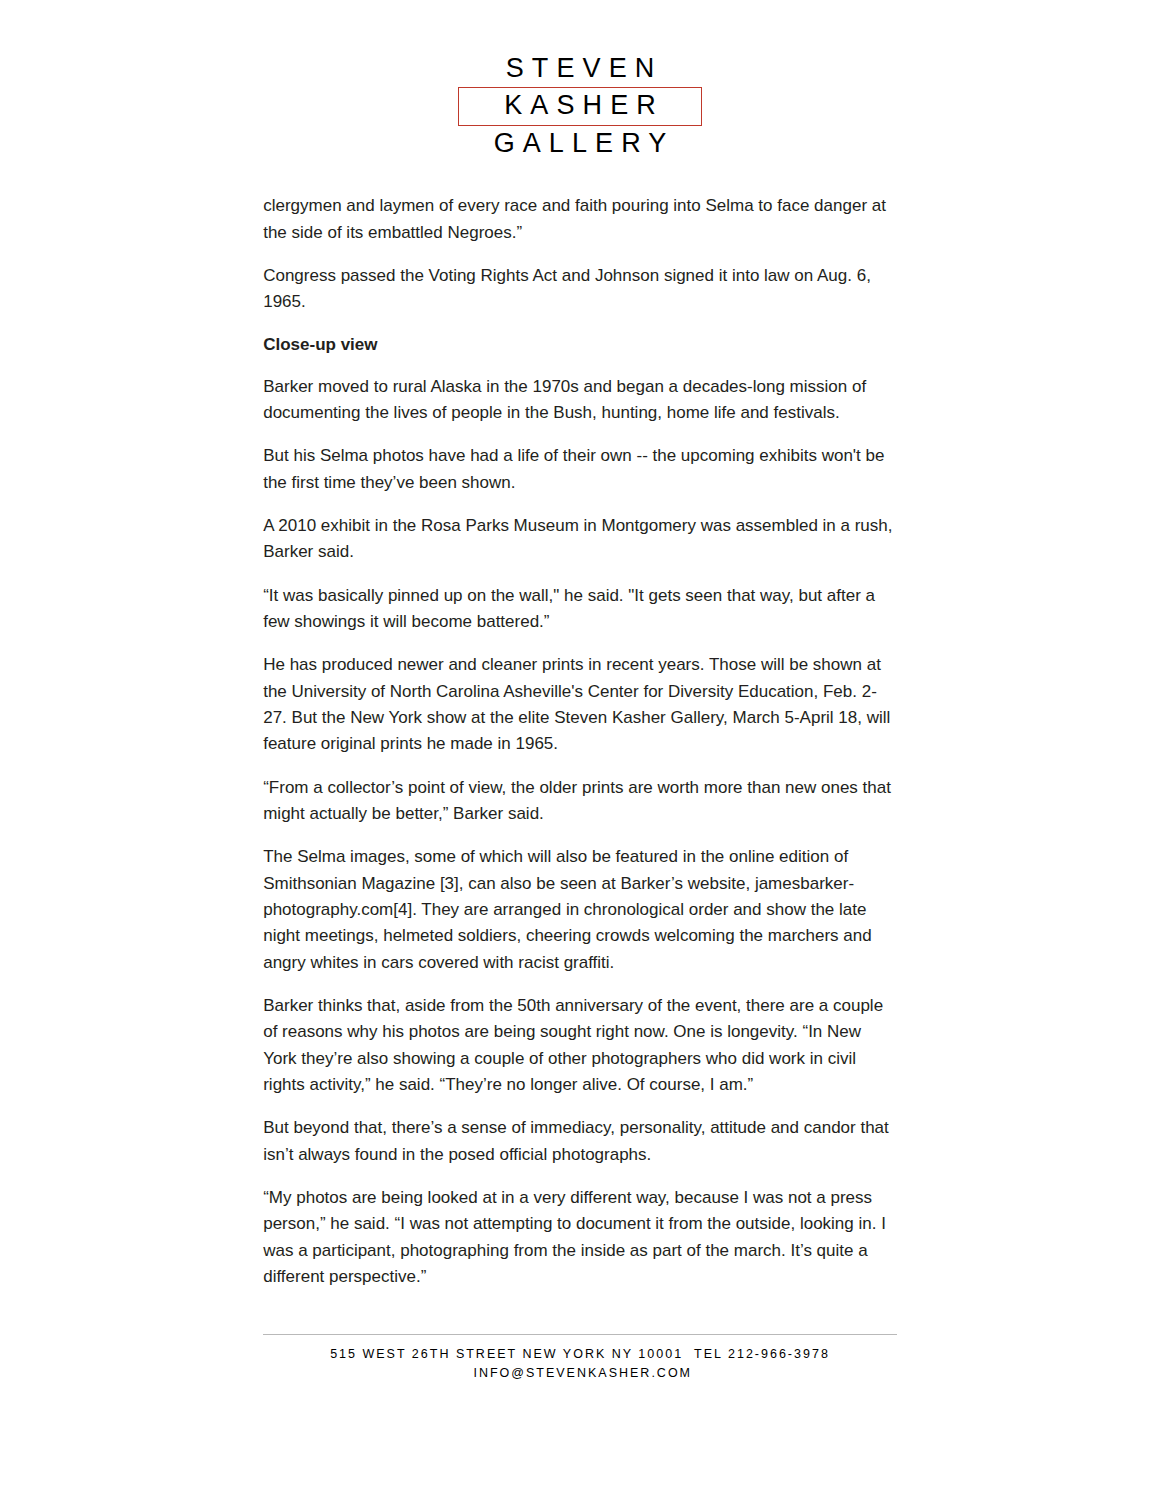STEVEN
KASHER
GALLERY
clergymen and laymen of every race and faith pouring into Selma to face danger at the side of its embattled Negroes.”
Congress passed the Voting Rights Act and Johnson signed it into law on Aug. 6, 1965.
Close-up view
Barker moved to rural Alaska in the 1970s and began a decades-long mission of documenting the lives of people in the Bush, hunting, home life and festivals.
But his Selma photos have had a life of their own -- the upcoming exhibits won't be the first time they’ve been shown.
A 2010 exhibit in the Rosa Parks Museum in Montgomery was assembled in a rush, Barker said.
“It was basically pinned up on the wall," he said. "It gets seen that way, but after a few showings it will become battered.”
He has produced newer and cleaner prints in recent years. Those will be shown at the University of North Carolina Asheville's Center for Diversity Education, Feb. 2-27. But the New York show at the elite Steven Kasher Gallery, March 5-April 18, will feature original prints he made in 1965.
“From a collector’s point of view, the older prints are worth more than new ones that might actually be better,” Barker said.
The Selma images, some of which will also be featured in the online edition of Smithsonian Magazine [3], can also be seen at Barker’s website, jamesbarker-photography.com[4]. They are arranged in chronological order and show the late night meetings, helmeted soldiers, cheering crowds welcoming the marchers and angry whites in cars covered with racist graffiti.
Barker thinks that, aside from the 50th anniversary of the event, there are a couple of reasons why his photos are being sought right now. One is longevity. “In New York they’re also showing a couple of other photographers who did work in civil rights activity,” he said. “They’re no longer alive. Of course, I am.”
But beyond that, there’s a sense of immediacy, personality, attitude and candor that isn’t always found in the posed official photographs.
“My photos are being looked at in a very different way, because I was not a press person,” he said. “I was not attempting to document it from the outside, looking in. I was a participant, photographing from the inside as part of the march. It’s quite a different perspective.”
515 West 26th Street New York NY 10001 Tel 212-966-3978 info@stevenkasher.com